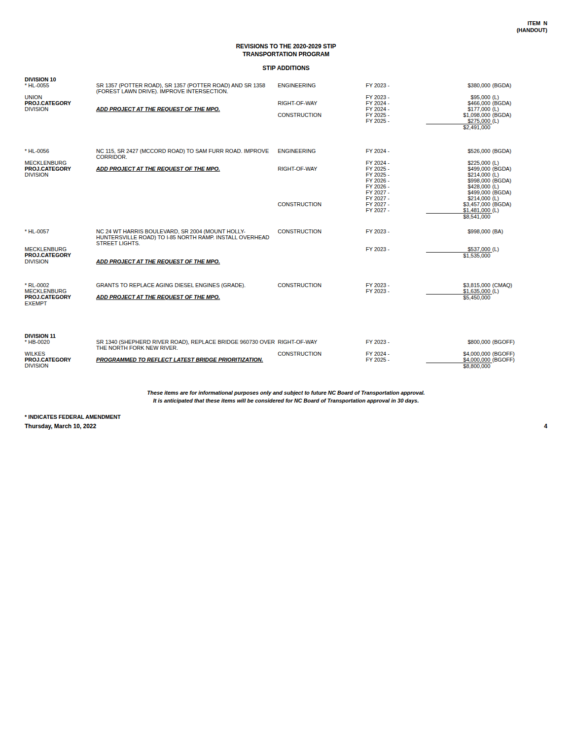ITEM N
(HANDOUT)
REVISIONS TO THE 2020-2029 STIP
TRANSPORTATION PROGRAM
STIP ADDITIONS
| DIVISION 10 |
| * HL-0055 | SR 1357 (POTTER ROAD), SR 1357 (POTTER ROAD) AND SR 1358 (FOREST LAWN DRIVE). IMPROVE INTERSECTION. | ENGINEERING | FY 2023 - | $380,000 | (BGDA) |
| UNION | | | FY 2023 - | $95,000 | (L) |
| PROJ.CATEGORY | | RIGHT-OF-WAY | FY 2024 - | $466,000 | (BGDA) |
| DIVISION | ADD PROJECT AT THE REQUEST OF THE MPO. | | FY 2024 - | $177,000 | (L) |
| | | CONSTRUCTION | FY 2025 - | $1,098,000 | (BGDA) |
| | | | FY 2025 - | $275,000 | (L) |
| | | | | $2,491,000 | |
| * HL-0056 | NC 115, SR 2427 (MCCORD ROAD) TO SAM FURR ROAD. IMPROVE CORRIDOR. | ENGINEERING | FY 2024 - | $526,000 | (BGDA) |
| MECKLENBURG | | | FY 2024 - | $225,000 | (L) |
| PROJ.CATEGORY | ADD PROJECT AT THE REQUEST OF THE MPO. | RIGHT-OF-WAY | FY 2025 - | $499,000 | (BGDA) |
| DIVISION | | | FY 2025 - | $214,000 | (L) |
| | | | FY 2026 - | $998,000 | (BGDA) |
| | | | FY 2026 - | $428,000 | (L) |
| | | | FY 2027 - | $499,000 | (BGDA) |
| | | | FY 2027 - | $214,000 | (L) |
| | | CONSTRUCTION | FY 2027 - | $3,457,000 | (BGDA) |
| | | | FY 2027 - | $1,481,000 | (L) |
| | | | | $8,541,000 | |
| * HL-0057 | NC 24 WT HARRIS BOULEVARD, SR 2004 (MOUNT HOLLY-HUNTERSVILLE ROAD) TO I-85 NORTH RAMP. INSTALL OVERHEAD STREET LIGHTS. | CONSTRUCTION | FY 2023 - | $998,000 | (BA) |
| MECKLENBURG | | | FY 2023 - | $537,000 | (L) |
| PROJ.CATEGORY | | | | $1,535,000 | |
| DIVISION | ADD PROJECT AT THE REQUEST OF THE MPO. | | | | |
| * RL-0002 | GRANTS TO REPLACE AGING DIESEL ENGINES (GRADE). | CONSTRUCTION | FY 2023 - | $3,815,000 | (CMAQ) |
| MECKLENBURG | | | FY 2023 - | $1,635,000 | (L) |
| PROJ.CATEGORY | ADD PROJECT AT THE REQUEST OF THE MPO. | | | $5,450,000 | |
| EXEMPT | | | | | |
| DIVISION 11 |
| * HB-0020 | SR 1340 (SHEPHERD RIVER ROAD), REPLACE BRIDGE 960730 OVER THE NORTH FORK NEW RIVER. | RIGHT-OF-WAY | FY 2023 - | $800,000 | (BGOFF) |
| WILKES | | CONSTRUCTION | FY 2024 - | $4,000,000 | (BGOFF) |
| PROJ.CATEGORY | PROGRAMMED TO REFLECT LATEST BRIDGE PRIORITIZATION. | | FY 2025 - | $4,000,000 | (BGOFF) |
| DIVISION | | | | $8,800,000 | |
These items are for informational purposes only and subject to future NC Board of Transportation approval.
It is anticipated that these items will be considered for NC Board of Transportation approval in 30 days.
* INDICATES FEDERAL AMENDMENT
Thursday, March 10, 2022 4